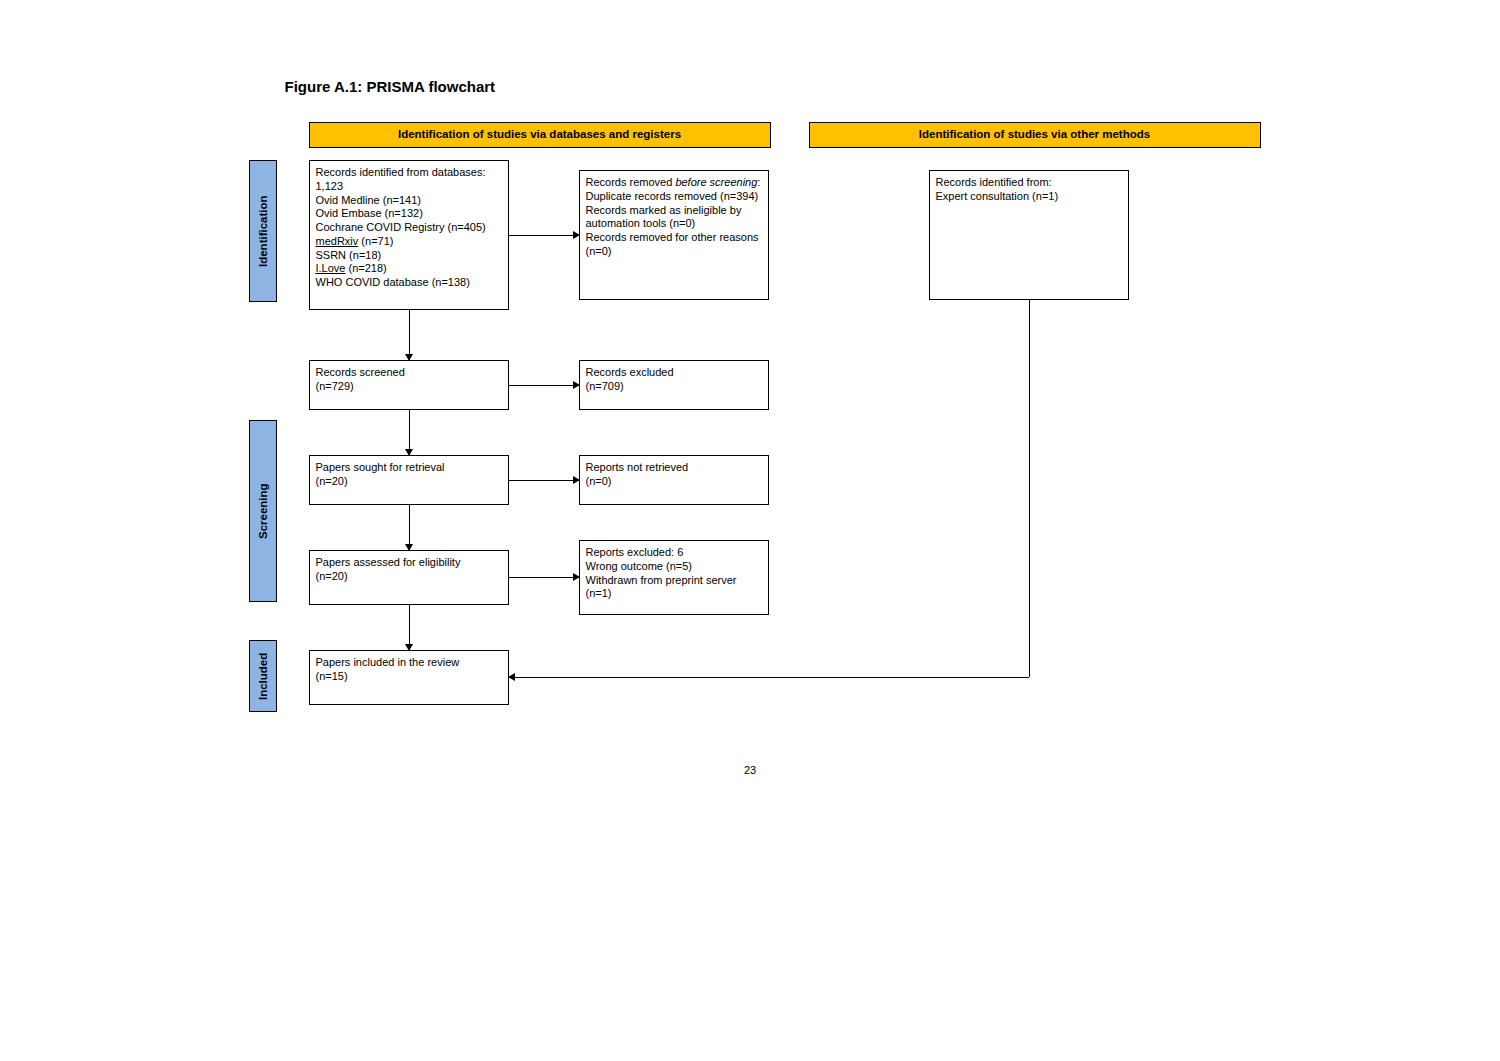Figure A.1: PRISMA flowchart
Identification of studies via databases and registers
Identification of studies via other methods
Identification
Screening
Included
Records identified from databases: 1,123
Ovid Medline (n=141)
Ovid Embase (n=132)
Cochrane COVID Registry (n=405)
medRxiv (n=71)
SSRN (n=18)
I.Love (n=218)
WHO COVID database (n=138)
Records removed before screening:
Duplicate records removed (n=394)
Records marked as ineligible by automation tools (n=0)
Records removed for other reasons (n=0)
Records identified from:
Expert consultation (n=1)
Records screened
(n=729)
Records excluded
(n=709)
Papers sought for retrieval
(n=20)
Reports not retrieved
(n=0)
Papers assessed for eligibility
(n=20)
Reports excluded: 6
Wrong outcome (n=5)
Withdrawn from preprint server (n=1)
Papers included in the review
(n=15)
23